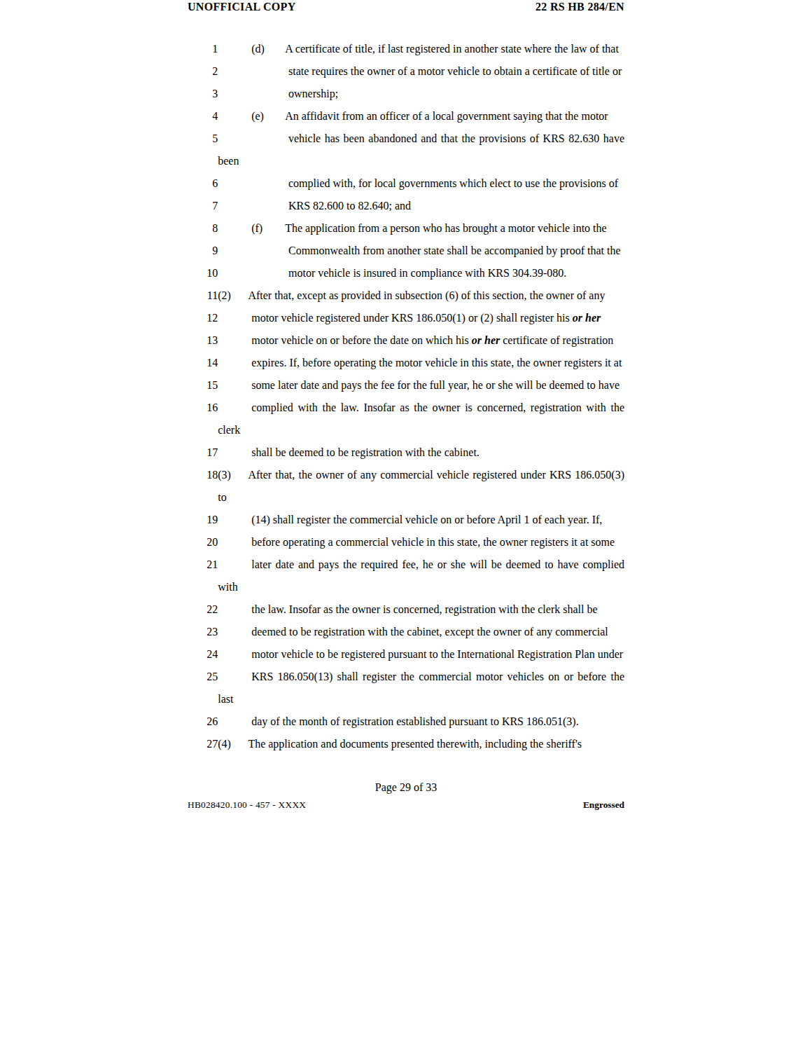UNOFFICIAL COPY
22 RS HB 284/EN
| 1 | (d) A certificate of title, if last registered in another state where the law of that |
| 2 | state requires the owner of a motor vehicle to obtain a certificate of title or |
| 3 | ownership; |
| 4 | (e) An affidavit from an officer of a local government saying that the motor |
| 5 | vehicle has been abandoned and that the provisions of KRS 82.630 have been |
| 6 | complied with, for local governments which elect to use the provisions of |
| 7 | KRS 82.600 to 82.640; and |
| 8 | (f) The application from a person who has brought a motor vehicle into the |
| 9 | Commonwealth from another state shall be accompanied by proof that the |
| 10 | motor vehicle is insured in compliance with KRS 304.39-080. |
| 11 | (2) After that, except as provided in subsection (6) of this section, the owner of any |
| 12 | motor vehicle registered under KRS 186.050(1) or (2) shall register his or her |
| 13 | motor vehicle on or before the date on which his or her certificate of registration |
| 14 | expires. If, before operating the motor vehicle in this state, the owner registers it at |
| 15 | some later date and pays the fee for the full year, he or she will be deemed to have |
| 16 | complied with the law. Insofar as the owner is concerned, registration with the clerk |
| 17 | shall be deemed to be registration with the cabinet. |
| 18 | (3) After that, the owner of any commercial vehicle registered under KRS 186.050(3) to |
| 19 | (14) shall register the commercial vehicle on or before April 1 of each year. If, |
| 20 | before operating a commercial vehicle in this state, the owner registers it at some |
| 21 | later date and pays the required fee, he or she will be deemed to have complied with |
| 22 | the law. Insofar as the owner is concerned, registration with the clerk shall be |
| 23 | deemed to be registration with the cabinet, except the owner of any commercial |
| 24 | motor vehicle to be registered pursuant to the International Registration Plan under |
| 25 | KRS 186.050(13) shall register the commercial motor vehicles on or before the last |
| 26 | day of the month of registration established pursuant to KRS 186.051(3). |
| 27 | (4) The application and documents presented therewith, including the sheriff's |
Page 29 of 33
HB028420.100 - 457 - XXXX
Engrossed